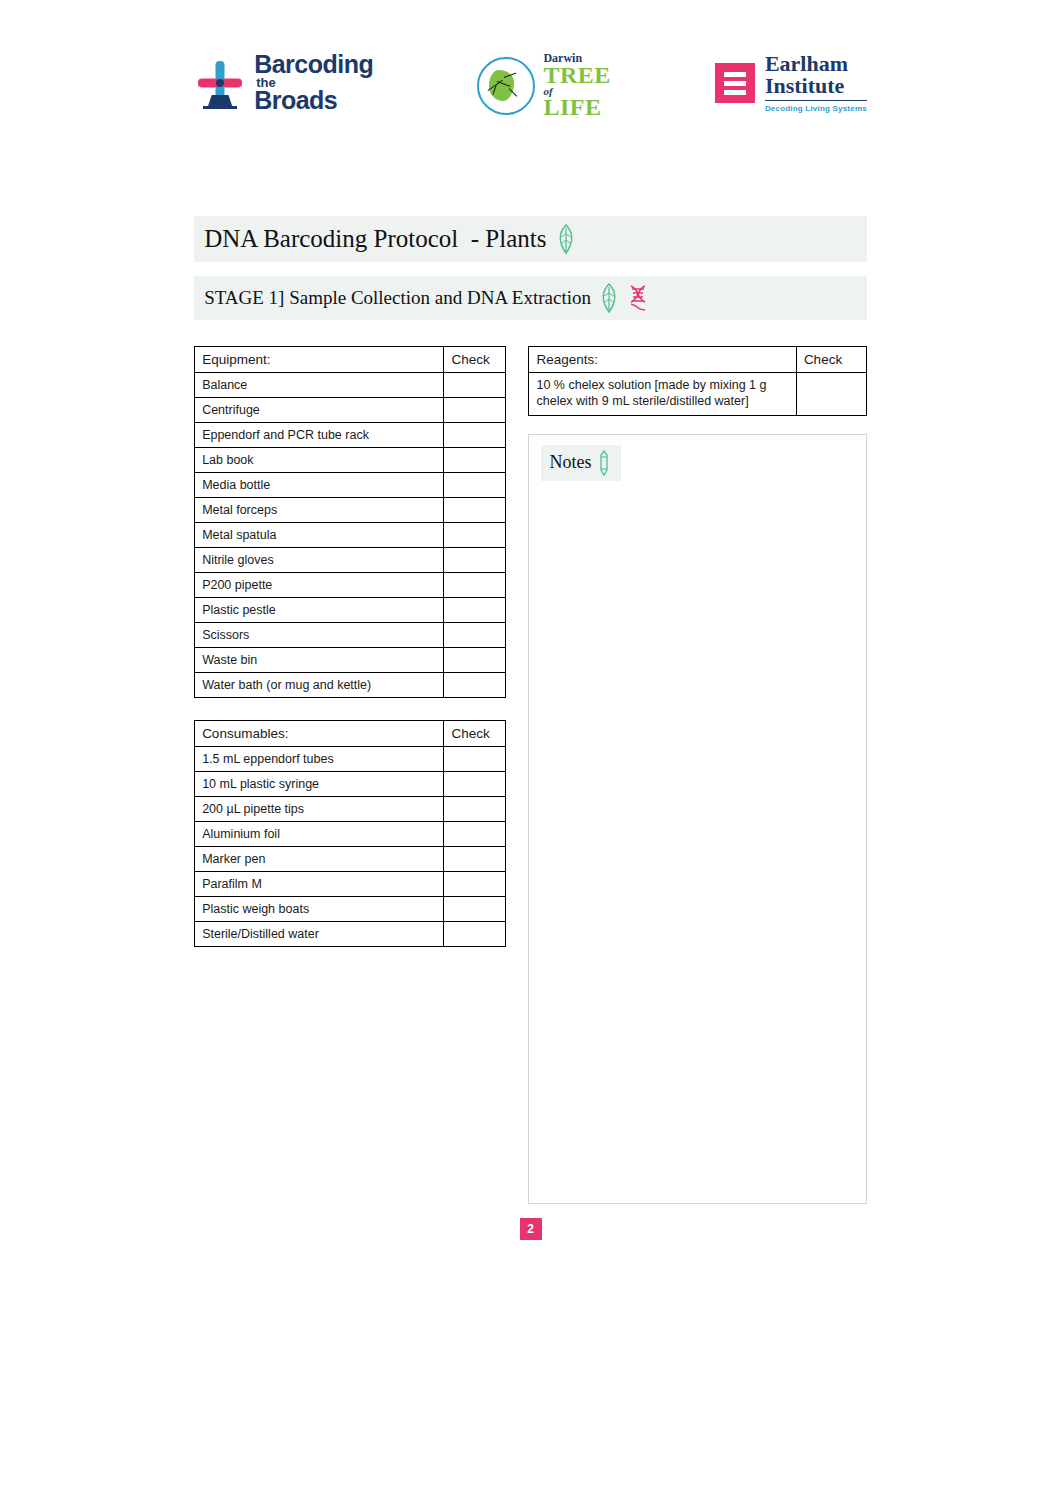Barcoding
the
Broads
Darwin
TREE
of
LIFE
Earlham
Institute
Decoding Living Systems
DNA Barcoding Protocol - Plants
STAGE 1] Sample Collection and DNA Extraction
| Equipment: | Check |
| --- | --- |
| Balance | |
| Centrifuge | |
| Eppendorf and PCR tube rack | |
| Lab book | |
| Media bottle | |
| Metal forceps | |
| Metal spatula | |
| Nitrile gloves | |
| P200 pipette | |
| Plastic pestle | |
| Scissors | |
| Waste bin | |
| Water bath (or mug and kettle) | |
| Consumables: | Check |
| --- | --- |
| 1.5 mL eppendorf tubes | |
| 10 mL plastic syringe | |
| 200 µL pipette tips | |
| Aluminium foil | |
| Marker pen | |
| Parafilm M | |
| Plastic weigh boats | |
| Sterile/Distilled water | |
| Reagents: | Check |
| --- | --- |
| 10 % chelex solution [made by mixing 1 g chelex with 9 mL sterile/distilled water] | |
Notes
2